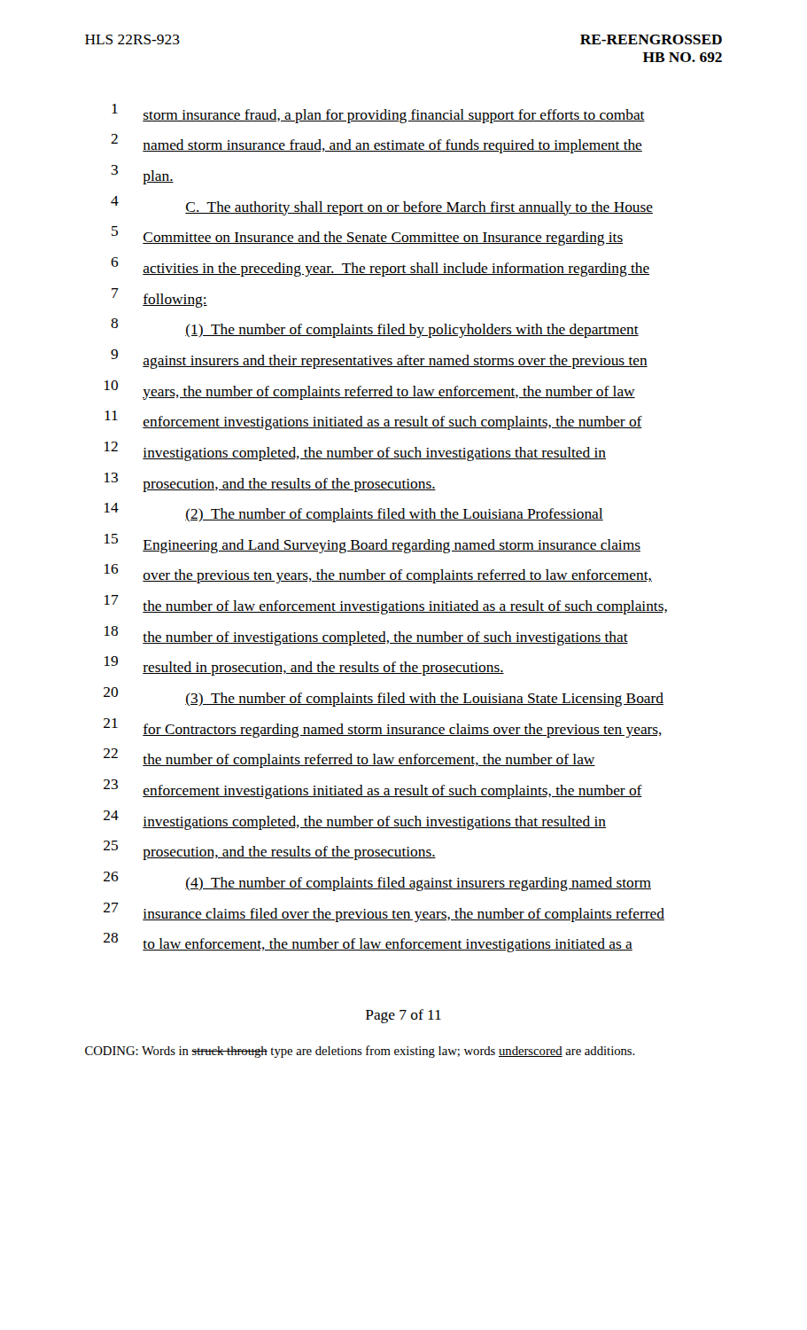HLS 22RS-923
RE-REENGROSSED
HB NO. 692
| 1 | storm insurance fraud, a plan for providing financial support for efforts to combat |
| 2 | named storm insurance fraud, and an estimate of funds required to implement the |
| 3 | plan. |
| 4 | C. The authority shall report on or before March first annually to the House |
| 5 | Committee on Insurance and the Senate Committee on Insurance regarding its |
| 6 | activities in the preceding year. The report shall include information regarding the |
| 7 | following: |
| 8 | (1) The number of complaints filed by policyholders with the department |
| 9 | against insurers and their representatives after named storms over the previous ten |
| 10 | years, the number of complaints referred to law enforcement, the number of law |
| 11 | enforcement investigations initiated as a result of such complaints, the number of |
| 12 | investigations completed, the number of such investigations that resulted in |
| 13 | prosecution, and the results of the prosecutions. |
| 14 | (2) The number of complaints filed with the Louisiana Professional |
| 15 | Engineering and Land Surveying Board regarding named storm insurance claims |
| 16 | over the previous ten years, the number of complaints referred to law enforcement, |
| 17 | the number of law enforcement investigations initiated as a result of such complaints, |
| 18 | the number of investigations completed, the number of such investigations that |
| 19 | resulted in prosecution, and the results of the prosecutions. |
| 20 | (3) The number of complaints filed with the Louisiana State Licensing Board |
| 21 | for Contractors regarding named storm insurance claims over the previous ten years, |
| 22 | the number of complaints referred to law enforcement, the number of law |
| 23 | enforcement investigations initiated as a result of such complaints, the number of |
| 24 | investigations completed, the number of such investigations that resulted in |
| 25 | prosecution, and the results of the prosecutions. |
| 26 | (4) The number of complaints filed against insurers regarding named storm |
| 27 | insurance claims filed over the previous ten years, the number of complaints referred |
| 28 | to law enforcement, the number of law enforcement investigations initiated as a |
Page 7 of 11
CODING: Words in struck through type are deletions from existing law; words underscored are additions.